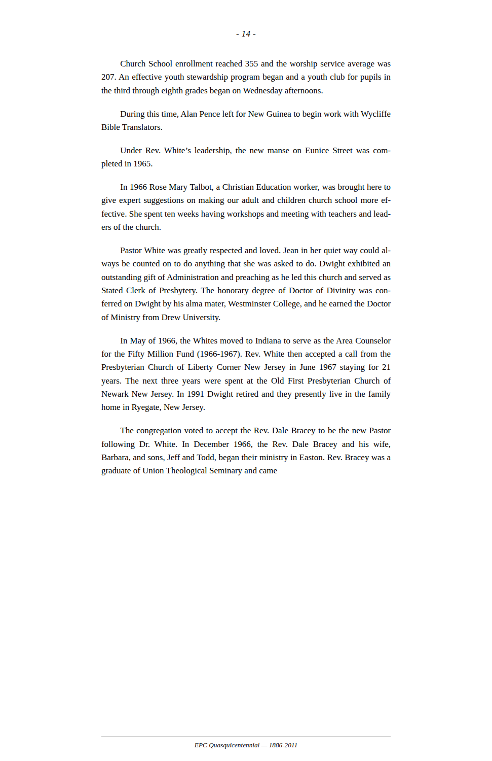- 14 -
Church School enrollment reached 355 and the worship service average was 207. An effective youth stewardship program began and a youth club for pupils in the third through eighth grades began on Wednesday afternoons.
During this time, Alan Pence left for New Guinea to begin work with Wycliffe Bible Translators.
Under Rev. White’s leadership, the new manse on Eunice Street was completed in 1965.
In 1966 Rose Mary Talbot, a Christian Education worker, was brought here to give expert suggestions on making our adult and children church school more effective. She spent ten weeks having workshops and meeting with teachers and leaders of the church.
Pastor White was greatly respected and loved. Jean in her quiet way could always be counted on to do anything that she was asked to do. Dwight exhibited an outstanding gift of Administration and preaching as he led this church and served as Stated Clerk of Presbytery. The honorary degree of Doctor of Divinity was conferred on Dwight by his alma mater, Westminster College, and he earned the Doctor of Ministry from Drew University.
In May of 1966, the Whites moved to Indiana to serve as the Area Counselor for the Fifty Million Fund (1966-1967). Rev. White then accepted a call from the Presbyterian Church of Liberty Corner New Jersey in June 1967 staying for 21 years. The next three years were spent at the Old First Presbyterian Church of Newark New Jersey. In 1991 Dwight retired and they presently live in the family home in Ryegate, New Jersey.
The congregation voted to accept the Rev. Dale Bracey to be the new Pastor following Dr. White. In December 1966, the Rev. Dale Bracey and his wife, Barbara, and sons, Jeff and Todd, began their ministry in Easton. Rev. Bracey was a graduate of Union Theological Seminary and came
EPC Quasquicentennial — 1886-2011